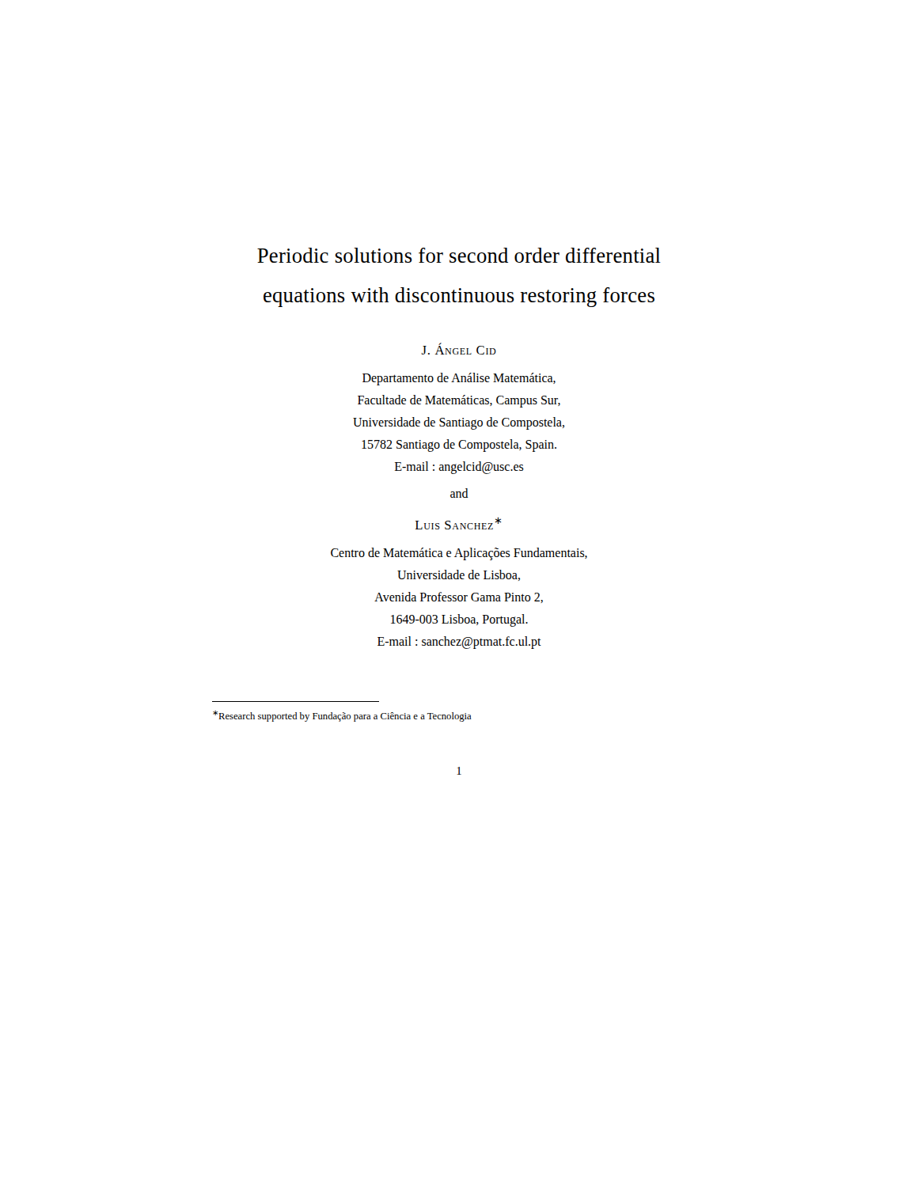Periodic solutions for second order differential
equations with discontinuous restoring forces
J. Ángel Cid
Departamento de Análise Matemática,
Facultade de Matemáticas, Campus Sur,
Universidade de Santiago de Compostela,
15782 Santiago de Compostela, Spain.
E-mail : angelcid@usc.es
and
Luis Sanchez∗
Centro de Matemática e Aplicações Fundamentais,
Universidade de Lisboa,
Avenida Professor Gama Pinto 2,
1649-003 Lisboa, Portugal.
E-mail : sanchez@ptmat.fc.ul.pt
∗Research supported by Fundação para a Ciência e a Tecnologia
1